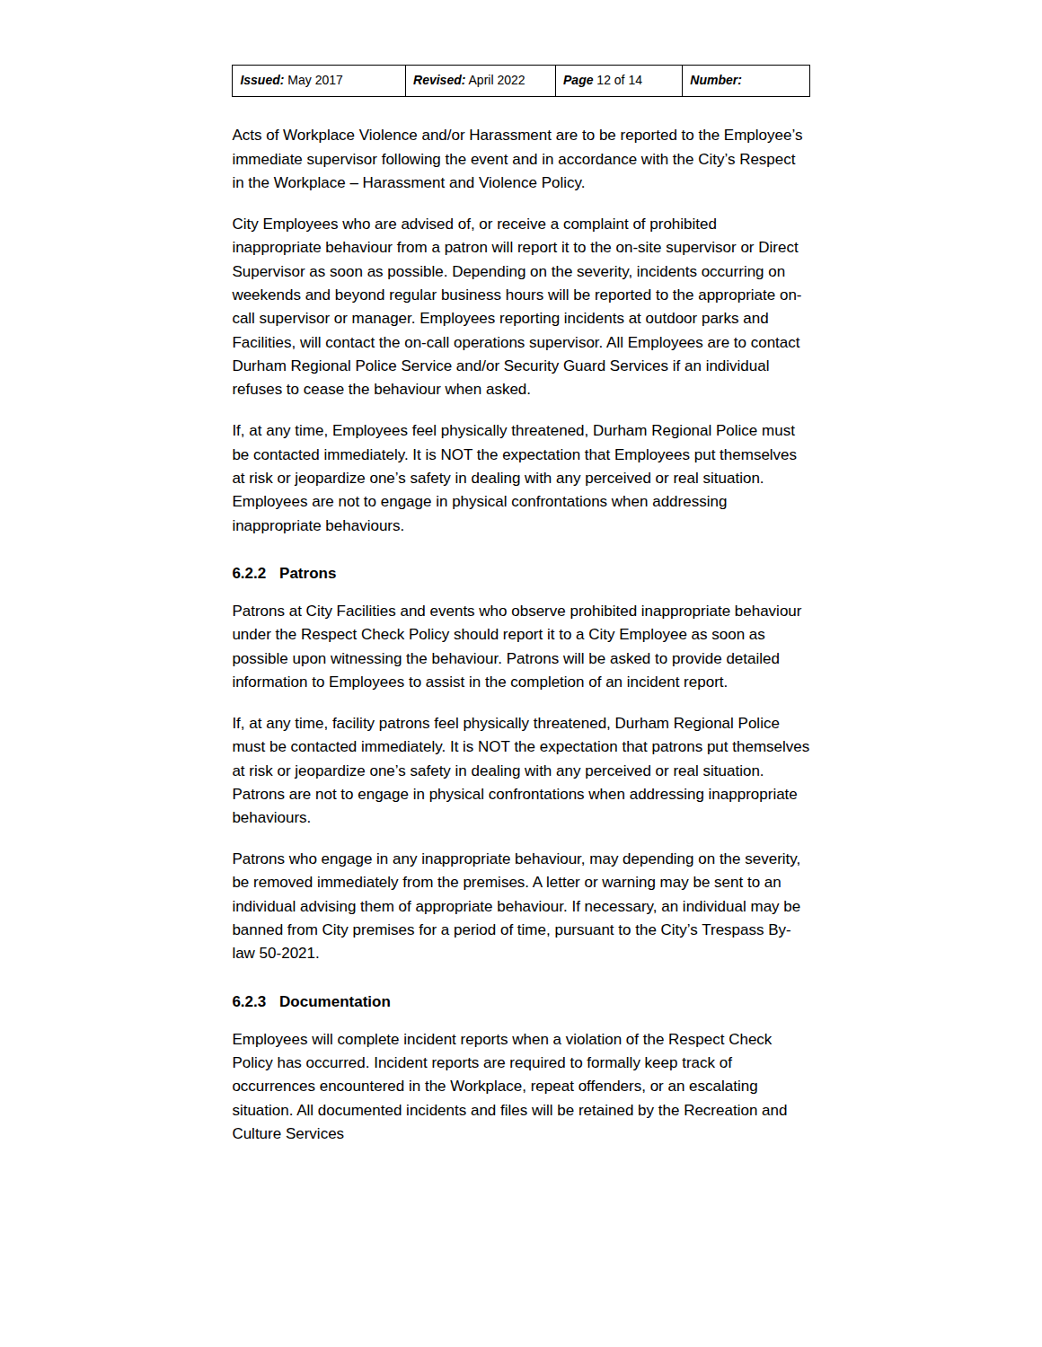| Issued: May 2017 | Revised: April 2022 | Page 12 of 14 | Number: |
Acts of Workplace Violence and/or Harassment are to be reported to the Employee’s immediate supervisor following the event and in accordance with the City’s Respect in the Workplace – Harassment and Violence Policy.
City Employees who are advised of, or receive a complaint of prohibited inappropriate behaviour from a patron will report it to the on-site supervisor or Direct Supervisor as soon as possible. Depending on the severity, incidents occurring on weekends and beyond regular business hours will be reported to the appropriate on-call supervisor or manager. Employees reporting incidents at outdoor parks and Facilities, will contact the on-call operations supervisor. All Employees are to contact Durham Regional Police Service and/or Security Guard Services if an individual refuses to cease the behaviour when asked.
If, at any time, Employees feel physically threatened, Durham Regional Police must be contacted immediately. It is NOT the expectation that Employees put themselves at risk or jeopardize one’s safety in dealing with any perceived or real situation. Employees are not to engage in physical confrontations when addressing inappropriate behaviours.
6.2.2 Patrons
Patrons at City Facilities and events who observe prohibited inappropriate behaviour under the Respect Check Policy should report it to a City Employee as soon as possible upon witnessing the behaviour. Patrons will be asked to provide detailed information to Employees to assist in the completion of an incident report.
If, at any time, facility patrons feel physically threatened, Durham Regional Police must be contacted immediately. It is NOT the expectation that patrons put themselves at risk or jeopardize one’s safety in dealing with any perceived or real situation. Patrons are not to engage in physical confrontations when addressing inappropriate behaviours.
Patrons who engage in any inappropriate behaviour, may depending on the severity, be removed immediately from the premises. A letter or warning may be sent to an individual advising them of appropriate behaviour. If necessary, an individual may be banned from City premises for a period of time, pursuant to the City’s Trespass By-law 50-2021.
6.2.3 Documentation
Employees will complete incident reports when a violation of the Respect Check Policy has occurred. Incident reports are required to formally keep track of occurrences encountered in the Workplace, repeat offenders, or an escalating situation. All documented incidents and files will be retained by the Recreation and Culture Services